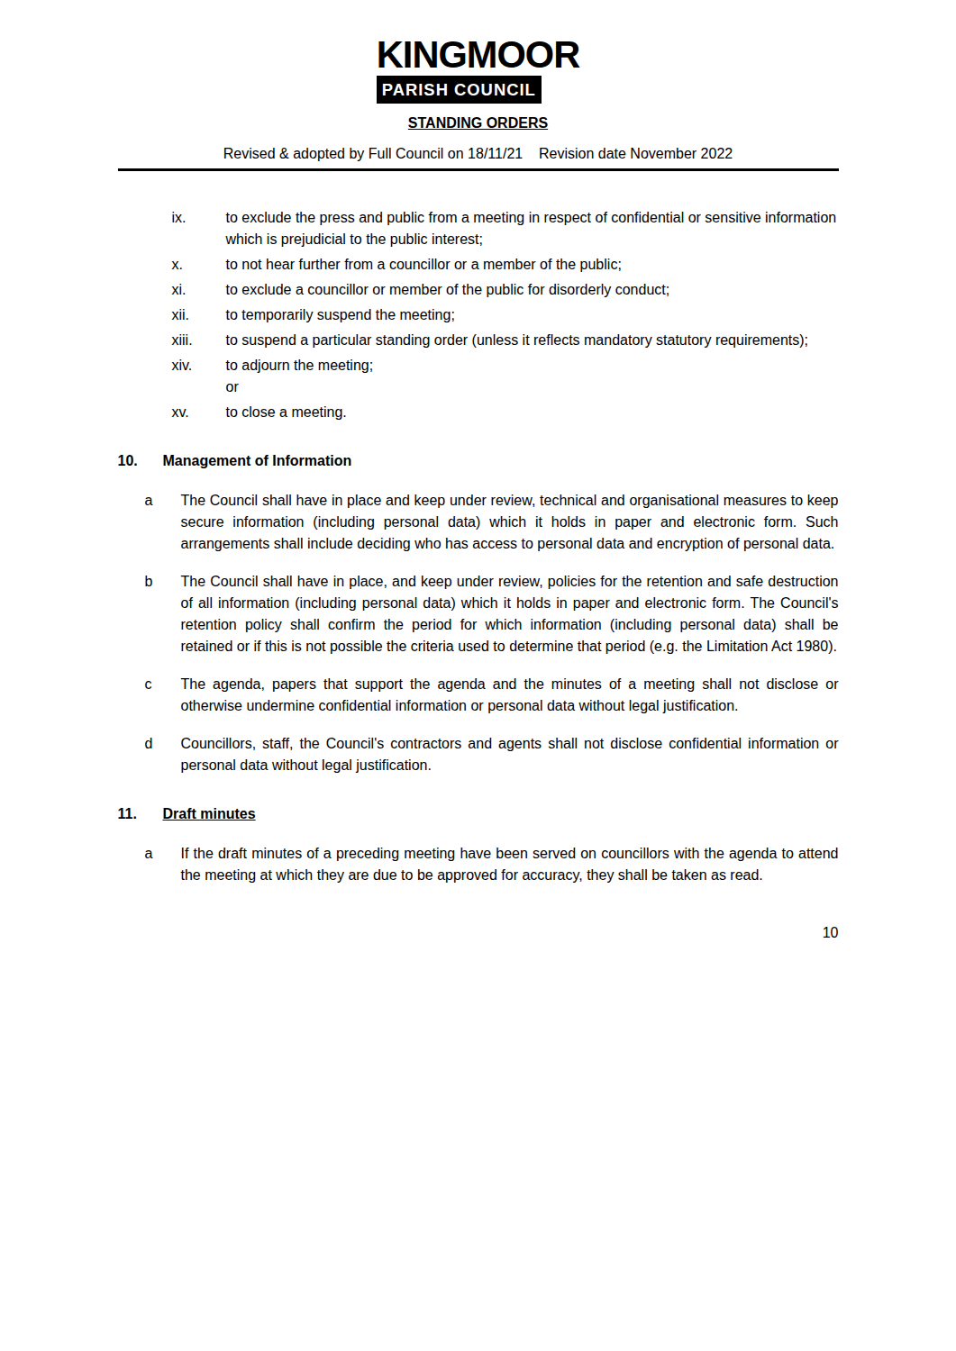KINGMOOR
PARISH COUNCIL
STANDING ORDERS
Revised & adopted by Full Council on 18/11/21 Revision date November 2022
ix. to exclude the press and public from a meeting in respect of confidential or sensitive information which is prejudicial to the public interest;
x. to not hear further from a councillor or a member of the public;
xi. to exclude a councillor or member of the public for disorderly conduct;
xii. to temporarily suspend the meeting;
xiii. to suspend a particular standing order (unless it reflects mandatory statutory requirements);
xiv. to adjourn the meeting;
or
xv. to close a meeting.
10. Management of Information
a The Council shall have in place and keep under review, technical and organisational measures to keep secure information (including personal data) which it holds in paper and electronic form. Such arrangements shall include deciding who has access to personal data and encryption of personal data.
b The Council shall have in place, and keep under review, policies for the retention and safe destruction of all information (including personal data) which it holds in paper and electronic form. The Council's retention policy shall confirm the period for which information (including personal data) shall be retained or if this is not possible the criteria used to determine that period (e.g. the Limitation Act 1980).
c The agenda, papers that support the agenda and the minutes of a meeting shall not disclose or otherwise undermine confidential information or personal data without legal justification.
d Councillors, staff, the Council's contractors and agents shall not disclose confidential information or personal data without legal justification.
11. Draft minutes
a If the draft minutes of a preceding meeting have been served on councillors with the agenda to attend the meeting at which they are due to be approved for accuracy, they shall be taken as read.
10